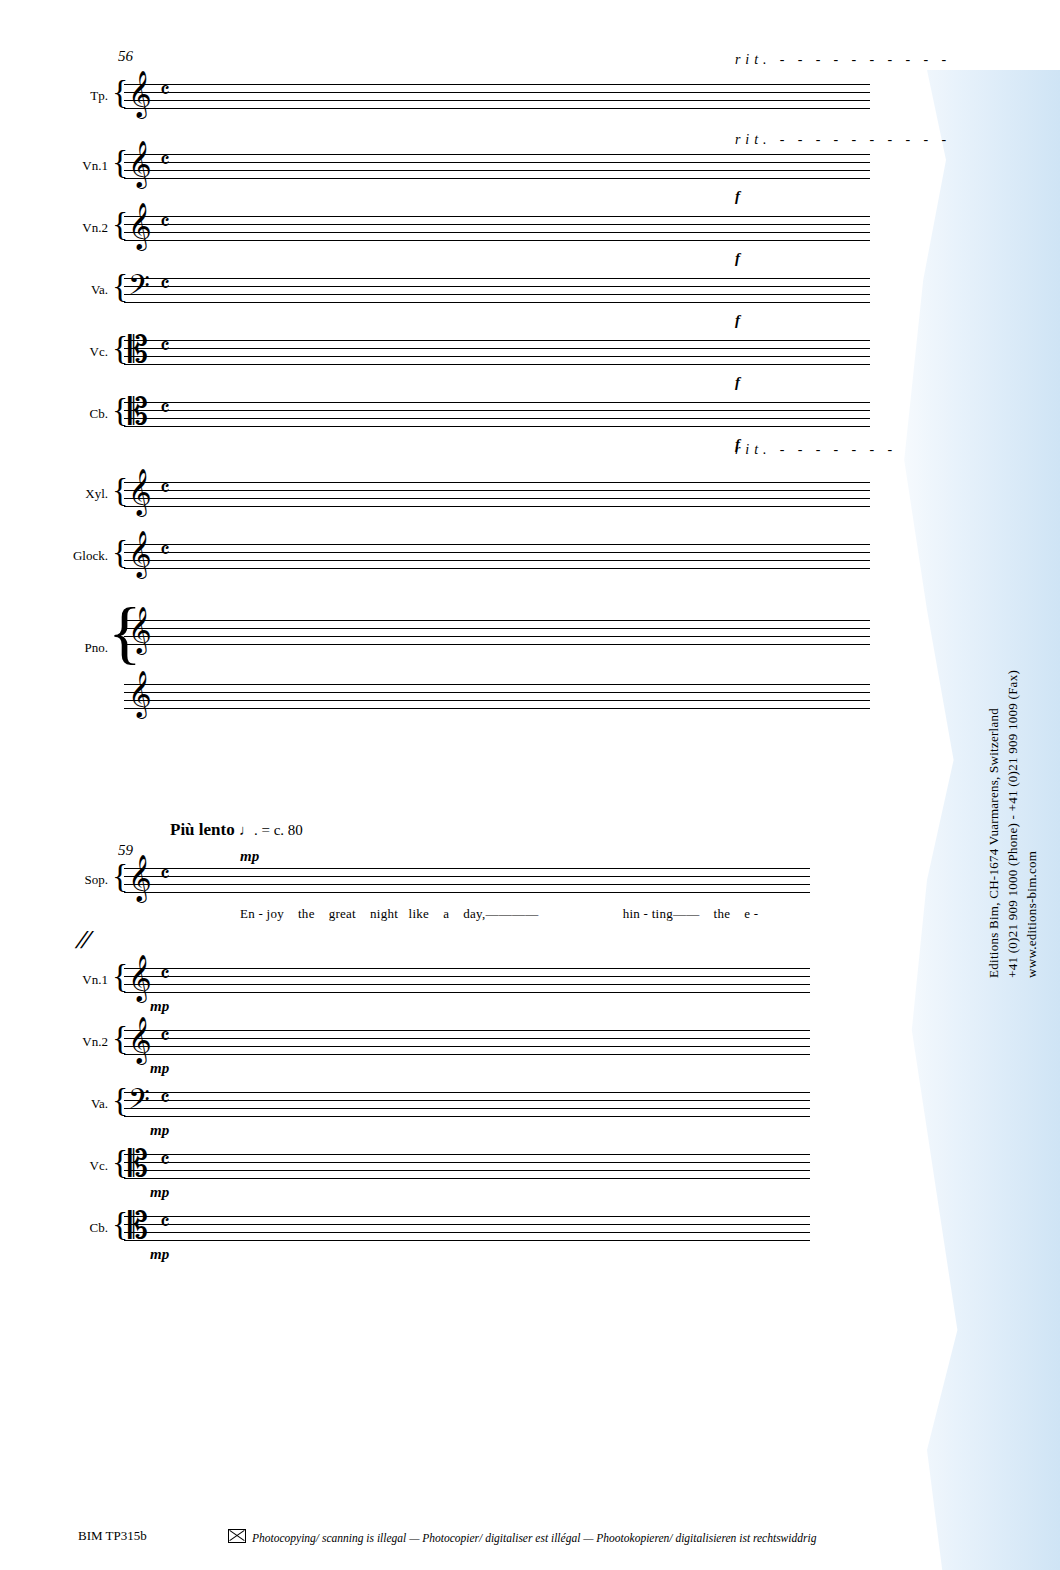Editions Bim, CH-1674 Vuarmarens, Switzerland +41 (0)21 909 1000 (Phone) - +41 (0)21 909 1009 (Fax) www.editions-bim.com
SYSTEM 1 (measures 56 – 58)
56
rit. - - - - - - - - - -
Tp.
{
𝄞
𝄴
rit. - - - - - - - - - -
Vn.1
{
𝄞
𝄴
f
Vn.2
{
𝄞
𝄴
f
Va.
{
𝄢
𝄴
f
Vc.
{
𝄡
𝄴
f
Cb.
{
𝄡
𝄴
f
rit. - - - - - - -
Xyl.
{
𝄞
𝄴
Glock.
{
𝄞
𝄴
Pno.
{
𝄞
𝄞
//
SYSTEM 2 (measure 59, Più lento)
Più lento ♩. = c. 80
59
Sop.
{
𝄞
𝄴
mp
En - joy the great night like a day,———— hin - ting—— the e -
Vn.1
{
𝄞
𝄴
mp
Vn.2
{
𝄞
𝄴
mp
Va.
{
𝄢
𝄴
mp
Vc.
{
𝄡
𝄴
mp
Cb.
{
𝄡
𝄴
mp
BIM TP315b
Photocopying/ scanning is illegal — Photocopier/ digitaliser est illégal — Phootokopieren/ digitalisieren ist rechtswiddrig